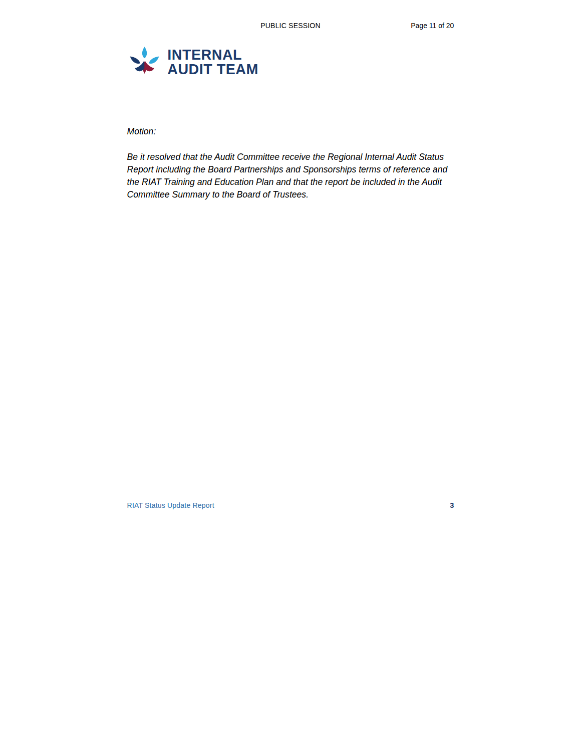PUBLIC SESSION
Page 11 of 20
INTERNAL AUDIT TEAM
Motion:
Be it resolved that the Audit Committee receive the Regional Internal Audit Status Report including the Board Partnerships and Sponsorships terms of reference and the RIAT Training and Education Plan and that the report be included in the Audit Committee Summary to the Board of Trustees.
RIAT Status Update Report
3